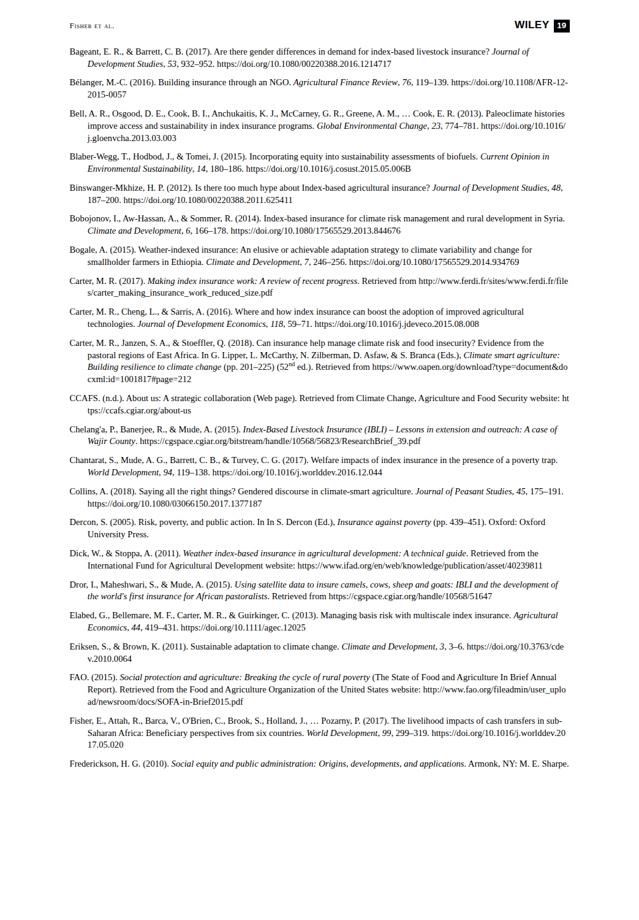Fisher et al.
WILEY 19
Bageant, E. R., & Barrett, C. B. (2017). Are there gender differences in demand for index-based livestock insurance? Journal of Development Studies, 53, 932–952. https://doi.org/10.1080/00220388.2016.1214717
Bélanger, M.-C. (2016). Building insurance through an NGO. Agricultural Finance Review, 76, 119–139. https://doi.org/10.1108/AFR-12-2015-0057
Bell, A. R., Osgood, D. E., Cook, B. I., Anchukaitis, K. J., McCarney, G. R., Greene, A. M., … Cook, E. R. (2013). Paleoclimate histories improve access and sustainability in index insurance programs. Global Environmental Change, 23, 774–781. https://doi.org/10.1016/j.gloenvcha.2013.03.003
Blaber-Wegg, T., Hodbod, J., & Tomei, J. (2015). Incorporating equity into sustainability assessments of biofuels. Current Opinion in Environmental Sustainability, 14, 180–186. https://doi.org/10.1016/j.cosust.2015.05.006B
Binswanger-Mkhize, H. P. (2012). Is there too much hype about Index-based agricultural insurance? Journal of Development Studies, 48, 187–200. https://doi.org/10.1080/00220388.2011.625411
Bobojonov, I., Aw-Hassan, A., & Sommer, R. (2014). Index-based insurance for climate risk management and rural development in Syria. Climate and Development, 6, 166–178. https://doi.org/10.1080/17565529.2013.844676
Bogale, A. (2015). Weather-indexed insurance: An elusive or achievable adaptation strategy to climate variability and change for smallholder farmers in Ethiopia. Climate and Development, 7, 246–256. https://doi.org/10.1080/17565529.2014.934769
Carter, M. R. (2017). Making index insurance work: A review of recent progress. Retrieved from http://www.ferdi.fr/sites/www.ferdi.fr/files/carter_making_insurance_work_reduced_size.pdf
Carter, M. R., Cheng, L., & Sarris, A. (2016). Where and how index insurance can boost the adoption of improved agricultural technologies. Journal of Development Economics, 118, 59–71. https://doi.org/10.1016/j.jdeveco.2015.08.008
Carter, M. R., Janzen, S. A., & Stoeffler, Q. (2018). Can insurance help manage climate risk and food insecurity? Evidence from the pastoral regions of East Africa. In G. Lipper, L. McCarthy, N. Zilberman, D. Asfaw, & S. Branca (Eds.), Climate smart agriculture: Building resilience to climate change (pp. 201–225) (52nd ed.). Retrieved from https://www.oapen.org/download?type=document&docxml:id=1001817#page=212
CCAFS. (n.d.). About us: A strategic collaboration (Web page). Retrieved from Climate Change, Agriculture and Food Security website: https://ccafs.cgiar.org/about-us
Chelang'a, P., Banerjee, R., & Mude, A. (2015). Index-Based Livestock Insurance (IBLI) – Lessons in extension and outreach: A case of Wajir County. https://cgspace.cgiar.org/bitstream/handle/10568/56823/ResearchBrief_39.pdf
Chantarat, S., Mude, A. G., Barrett, C. B., & Turvey, C. G. (2017). Welfare impacts of index insurance in the presence of a poverty trap. World Development, 94, 119–138. https://doi.org/10.1016/j.worlddev.2016.12.044
Collins, A. (2018). Saying all the right things? Gendered discourse in climate-smart agriculture. Journal of Peasant Studies, 45, 175–191. https://doi.org/10.1080/03066150.2017.1377187
Dercon, S. (2005). Risk, poverty, and public action. In In S. Dercon (Ed.), Insurance against poverty (pp. 439–451). Oxford: Oxford University Press.
Dick, W., & Stoppa, A. (2011). Weather index-based insurance in agricultural development: A technical guide. Retrieved from the International Fund for Agricultural Development website: https://www.ifad.org/en/web/knowledge/publication/asset/40239811
Dror, I., Maheshwari, S., & Mude, A. (2015). Using satellite data to insure camels, cows, sheep and goats: IBLI and the development of the world's first insurance for African pastoralists. Retrieved from https://cgspace.cgiar.org/handle/10568/51647
Elabed, G., Bellemare, M. F., Carter, M. R., & Guirkinger, C. (2013). Managing basis risk with multiscale index insurance. Agricultural Economics, 44, 419–431. https://doi.org/10.1111/agec.12025
Eriksen, S., & Brown, K. (2011). Sustainable adaptation to climate change. Climate and Development, 3, 3–6. https://doi.org/10.3763/cdev.2010.0064
FAO. (2015). Social protection and agriculture: Breaking the cycle of rural poverty (The State of Food and Agriculture In Brief Annual Report). Retrieved from the Food and Agriculture Organization of the United States website: http://www.fao.org/fileadmin/user_upload/newsroom/docs/SOFA-in-Brief2015.pdf
Fisher, E., Attah, R., Barca, V., O'Brien, C., Brook, S., Holland, J., … Pozarny, P. (2017). The livelihood impacts of cash transfers in sub-Saharan Africa: Beneficiary perspectives from six countries. World Development, 99, 299–319. https://doi.org/10.1016/j.worlddev.2017.05.020
Frederickson, H. G. (2010). Social equity and public administration: Origins, developments, and applications. Armonk, NY: M. E. Sharpe.